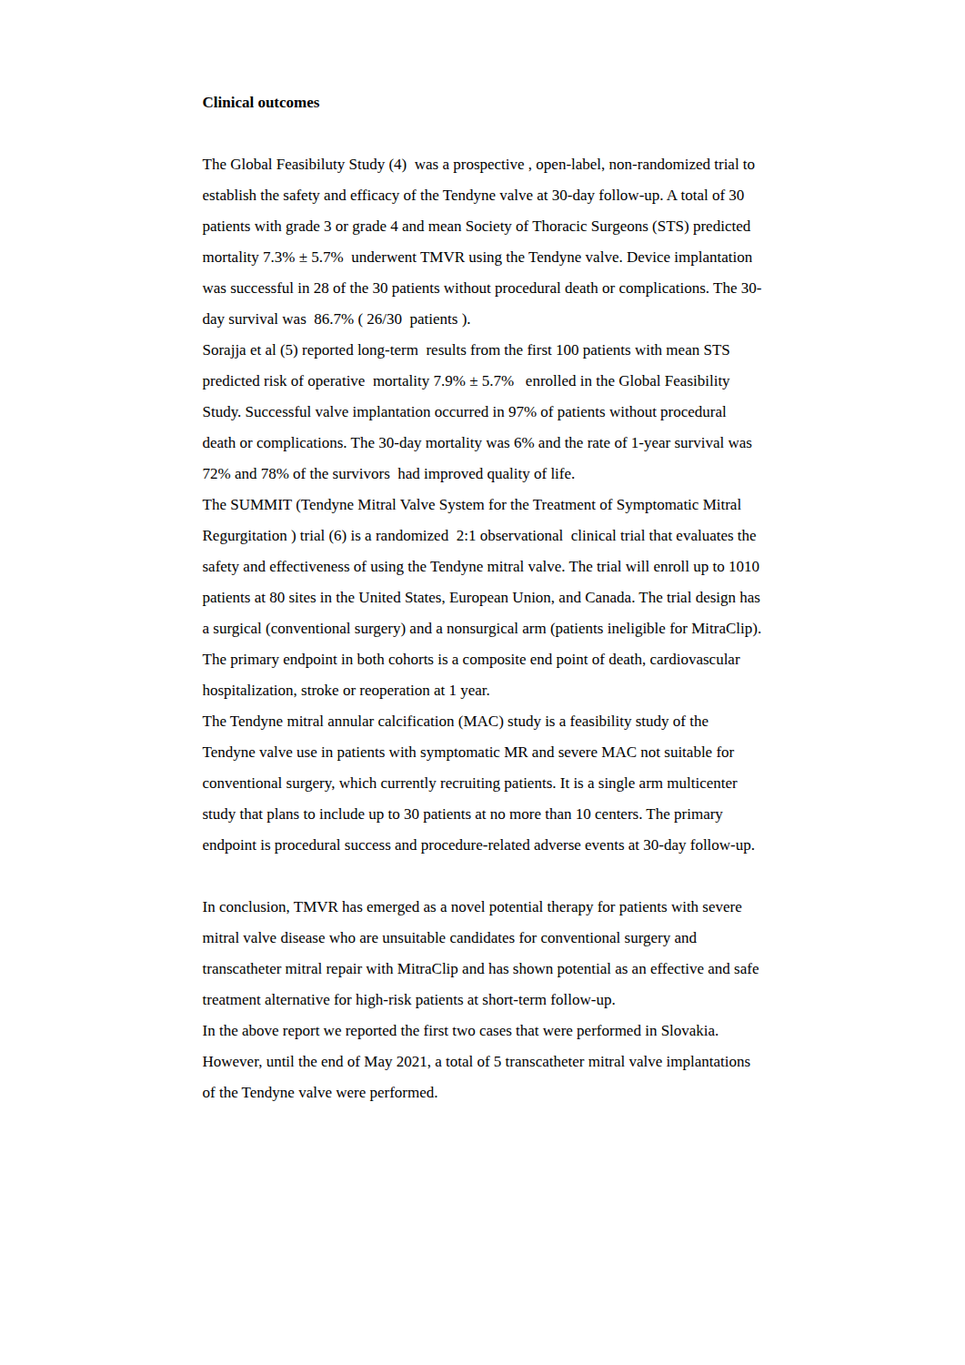Clinical outcomes
The Global Feasibiluty Study (4) was a prospective , open-label, non-randomized trial to establish the safety and efficacy of the Tendyne valve at 30-day follow-up. A total of 30 patients with grade 3 or grade 4 and mean Society of Thoracic Surgeons (STS) predicted mortality 7.3% ± 5.7% underwent TMVR using the Tendyne valve. Device implantation was successful in 28 of the 30 patients without procedural death or complications. The 30-day survival was 86.7% ( 26/30 patients ).
Sorajja et al (5) reported long-term results from the first 100 patients with mean STS predicted risk of operative mortality 7.9% ± 5.7% enrolled in the Global Feasibility Study. Successful valve implantation occurred in 97% of patients without procedural death or complications. The 30-day mortality was 6% and the rate of 1-year survival was 72% and 78% of the survivors had improved quality of life.
The SUMMIT (Tendyne Mitral Valve System for the Treatment of Symptomatic Mitral Regurgitation ) trial (6) is a randomized 2:1 observational clinical trial that evaluates the safety and effectiveness of using the Tendyne mitral valve. The trial will enroll up to 1010 patients at 80 sites in the United States, European Union, and Canada. The trial design has a surgical (conventional surgery) and a nonsurgical arm (patients ineligible for MitraClip). The primary endpoint in both cohorts is a composite end point of death, cardiovascular hospitalization, stroke or reoperation at 1 year.
The Tendyne mitral annular calcification (MAC) study is a feasibility study of the Tendyne valve use in patients with symptomatic MR and severe MAC not suitable for conventional surgery, which currently recruiting patients. It is a single arm multicenter study that plans to include up to 30 patients at no more than 10 centers. The primary endpoint is procedural success and procedure-related adverse events at 30-day follow-up.
In conclusion, TMVR has emerged as a novel potential therapy for patients with severe mitral valve disease who are unsuitable candidates for conventional surgery and transcatheter mitral repair with MitraClip and has shown potential as an effective and safe treatment alternative for high-risk patients at short-term follow-up.
In the above report we reported the first two cases that were performed in Slovakia. However, until the end of May 2021, a total of 5 transcatheter mitral valve implantations of the Tendyne valve were performed.